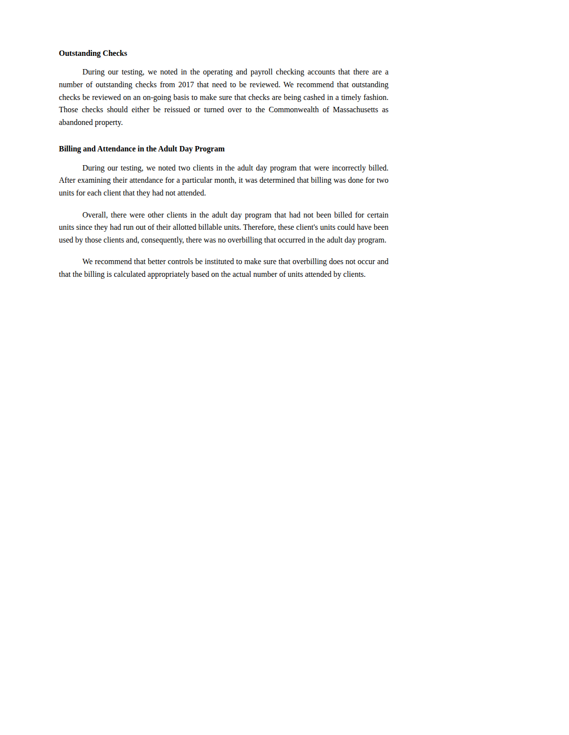Outstanding Checks
During our testing, we noted in the operating and payroll checking accounts that there are a number of outstanding checks from 2017 that need to be reviewed. We recommend that outstanding checks be reviewed on an on-going basis to make sure that checks are being cashed in a timely fashion. Those checks should either be reissued or turned over to the Commonwealth of Massachusetts as abandoned property.
Billing and Attendance in the Adult Day Program
During our testing, we noted two clients in the adult day program that were incorrectly billed. After examining their attendance for a particular month, it was determined that billing was done for two units for each client that they had not attended.
Overall, there were other clients in the adult day program that had not been billed for certain units since they had run out of their allotted billable units. Therefore, these client's units could have been used by those clients and, consequently, there was no overbilling that occurred in the adult day program.
We recommend that better controls be instituted to make sure that overbilling does not occur and that the billing is calculated appropriately based on the actual number of units attended by clients.